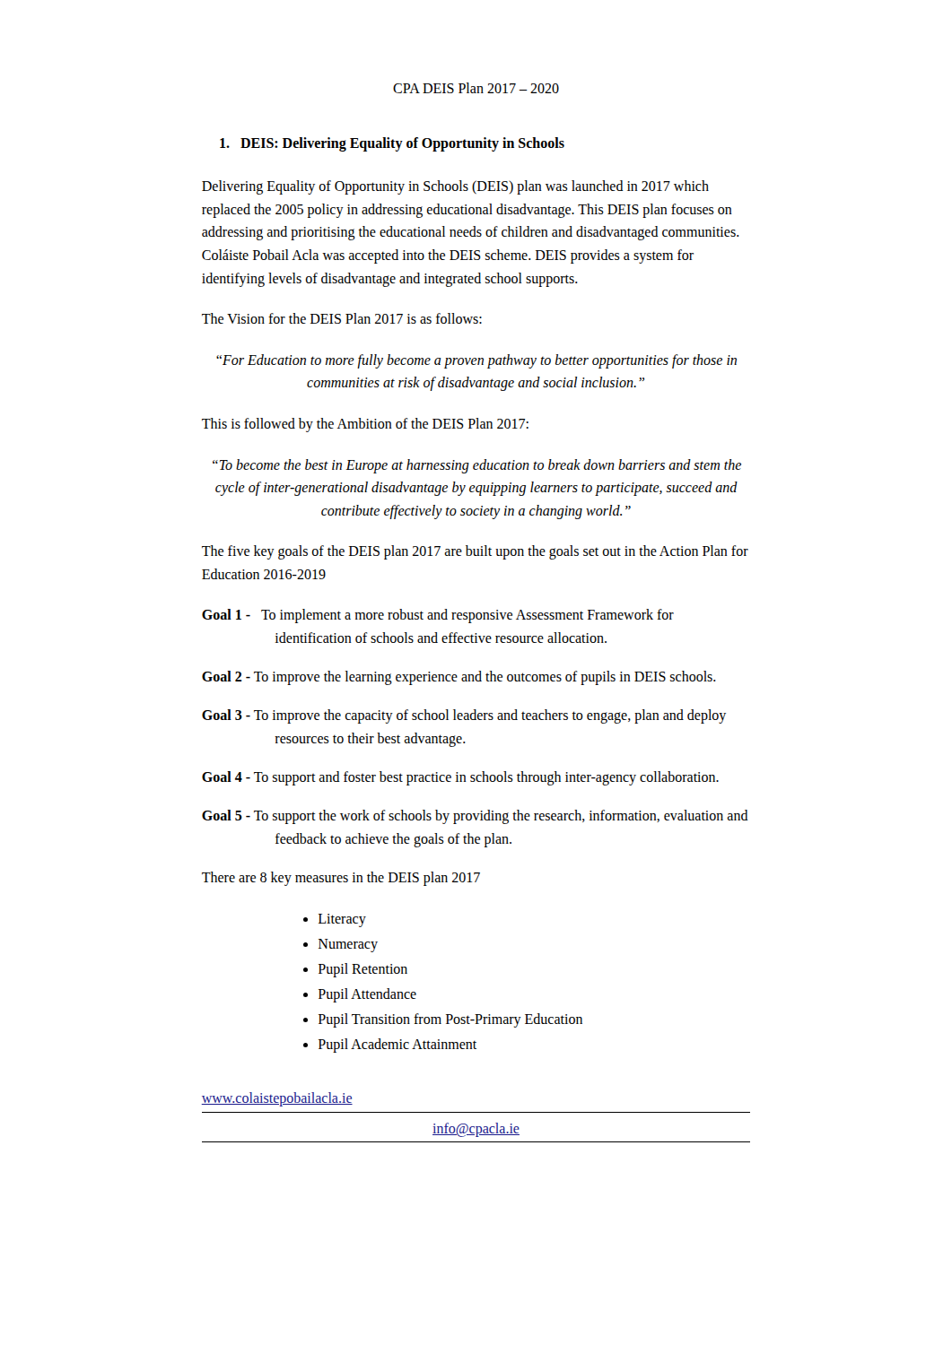CPA DEIS Plan 2017 – 2020
1. DEIS: Delivering Equality of Opportunity in Schools
Delivering Equality of Opportunity in Schools (DEIS) plan was launched in 2017 which replaced the 2005 policy in addressing educational disadvantage. This DEIS plan focuses on addressing and prioritising the educational needs of children and disadvantaged communities. Coláiste Pobail Acla was accepted into the DEIS scheme. DEIS provides a system for identifying levels of disadvantage and integrated school supports.
The Vision for the DEIS Plan 2017 is as follows:
“For Education to more fully become a proven pathway to better opportunities for those in communities at risk of disadvantage and social inclusion.”
This is followed by the Ambition of the DEIS Plan 2017:
“To become the best in Europe at harnessing education to break down barriers and stem the cycle of inter-generational disadvantage by equipping learners to participate, succeed and contribute effectively to society in a changing world.”
The five key goals of the DEIS plan 2017 are built upon the goals set out in the Action Plan for Education 2016-2019
Goal 1 - To implement a more robust and responsive Assessment Framework for identification of schools and effective resource allocation.
Goal 2 - To improve the learning experience and the outcomes of pupils in DEIS schools.
Goal 3 - To improve the capacity of school leaders and teachers to engage, plan and deploy resources to their best advantage.
Goal 4 - To support and foster best practice in schools through inter-agency collaboration.
Goal 5 - To support the work of schools by providing the research, information, evaluation and feedback to achieve the goals of the plan.
There are 8 key measures in the DEIS plan 2017
Literacy
Numeracy
Pupil Retention
Pupil Attendance
Pupil Transition from Post-Primary Education
Pupil Academic Attainment
www.colaistepobailacla.ie
info@cpacla.ie